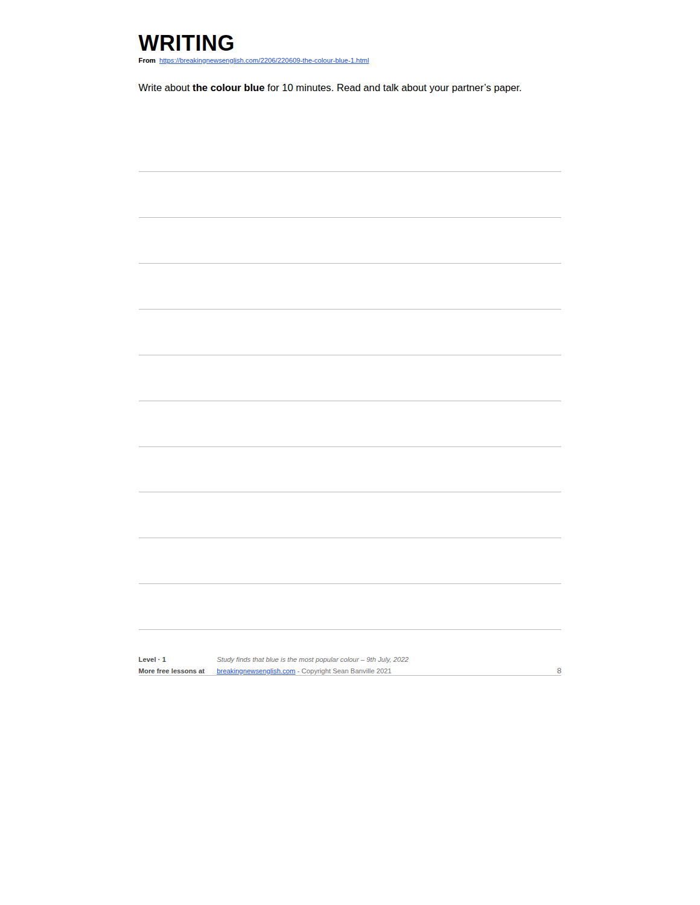WRITING
From https://breakingnewsenglish.com/2206/220609-the-colour-blue-1.html
Write about the colour blue for 10 minutes. Read and talk about your partner’s paper.
Level · 1
Study finds that blue is the most popular colour – 9th July, 2022
More free lessons at
breakingnewsenglish.com - Copyright Sean Banville 2021
8